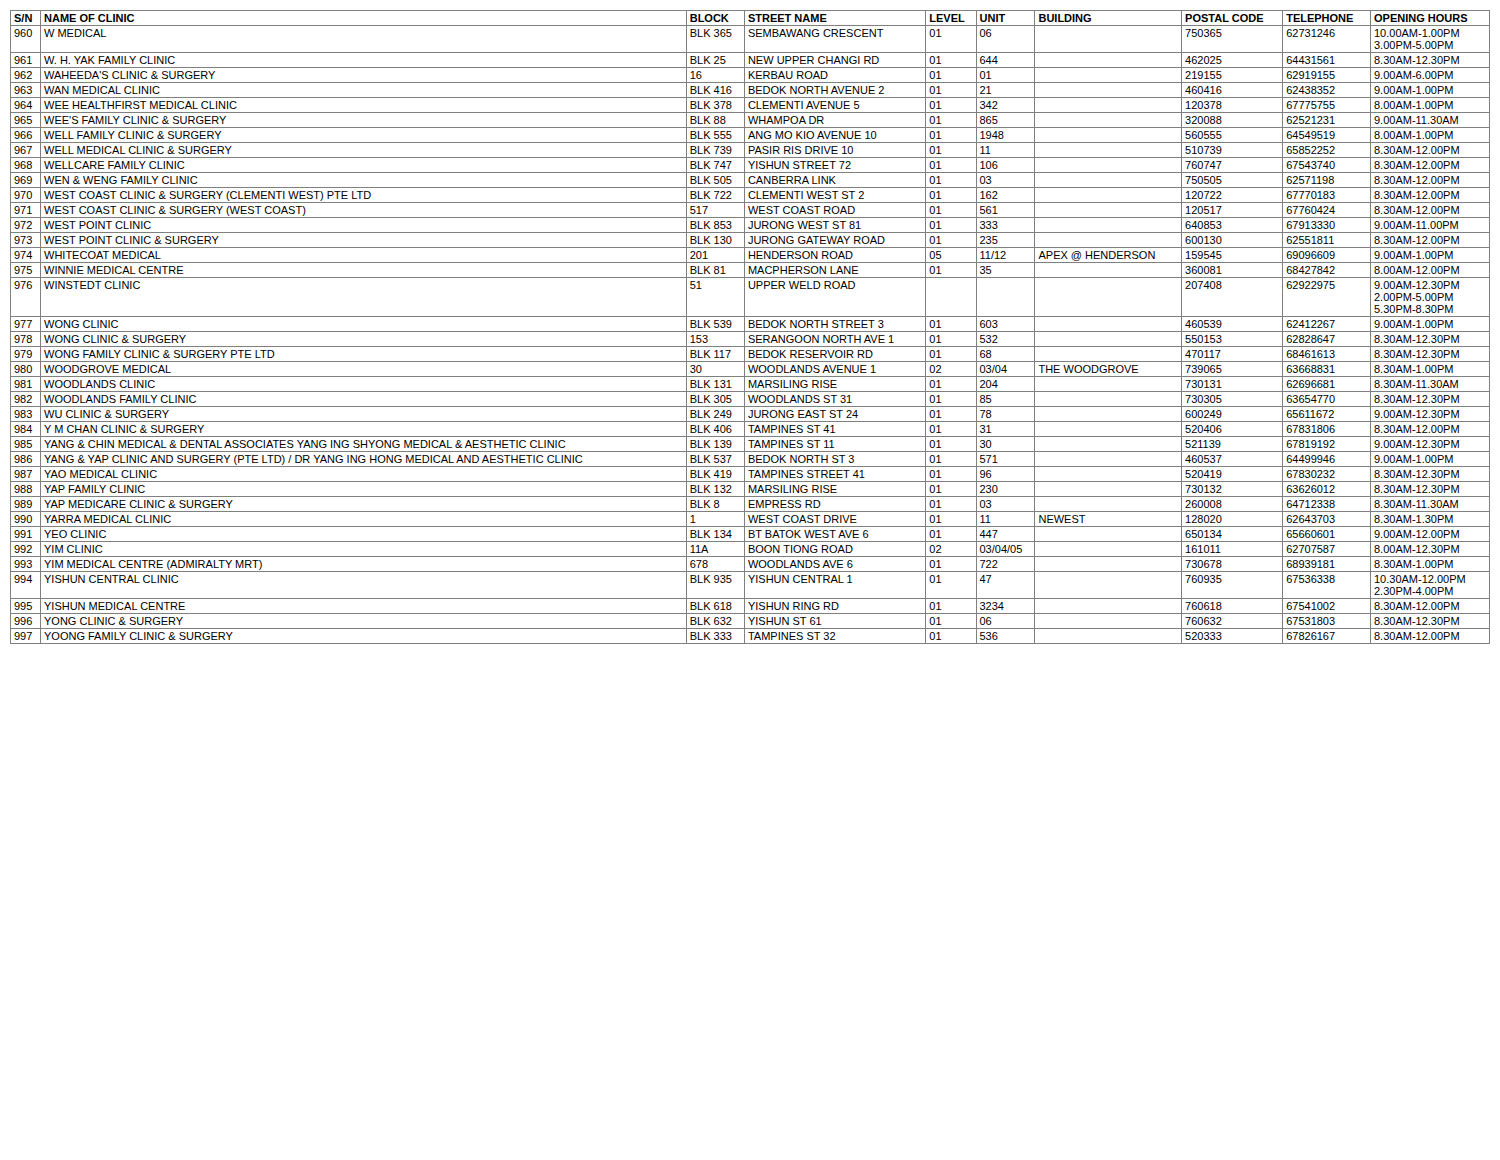| S/N | NAME OF CLINIC | BLOCK | STREET NAME | LEVEL | UNIT | BUILDING | POSTAL CODE | TELEPHONE | OPENING HOURS |
| --- | --- | --- | --- | --- | --- | --- | --- | --- | --- |
| 960 | W MEDICAL | BLK 365 | SEMBAWANG CRESCENT | 01 | 06 | | 750365 | 62731246 | 10.00AM-1.00PM 3.00PM-5.00PM |
| 961 | W. H. YAK FAMILY CLINIC | BLK 25 | NEW UPPER CHANGI RD | 01 | 644 | | 462025 | 64431561 | 8.30AM-12.30PM |
| 962 | WAHEEDA'S CLINIC & SURGERY | 16 | KERBAU ROAD | 01 | 01 | | 219155 | 62919155 | 9.00AM-6.00PM |
| 963 | WAN MEDICAL CLINIC | BLK 416 | BEDOK NORTH AVENUE 2 | 01 | 21 | | 460416 | 62438352 | 9.00AM-1.00PM |
| 964 | WEE HEALTHFIRST MEDICAL CLINIC | BLK 378 | CLEMENTI AVENUE 5 | 01 | 342 | | 120378 | 67775755 | 8.00AM-1.00PM |
| 965 | WEE'S FAMILY CLINIC & SURGERY | BLK 88 | WHAMPOA DR | 01 | 865 | | 320088 | 62521231 | 9.00AM-11.30AM |
| 966 | WELL FAMILY CLINIC & SURGERY | BLK 555 | ANG MO KIO AVENUE 10 | 01 | 1948 | | 560555 | 64549519 | 8.00AM-1.00PM |
| 967 | WELL MEDICAL CLINIC & SURGERY | BLK 739 | PASIR RIS DRIVE 10 | 01 | 11 | | 510739 | 65852252 | 8.30AM-12.00PM |
| 968 | WELLCARE FAMILY CLINIC | BLK 747 | YISHUN STREET 72 | 01 | 106 | | 760747 | 67543740 | 8.30AM-12.00PM |
| 969 | WEN & WENG FAMILY CLINIC | BLK 505 | CANBERRA LINK | 01 | 03 | | 750505 | 62571198 | 8.30AM-12.00PM |
| 970 | WEST COAST CLINIC & SURGERY (CLEMENTI WEST) PTE LTD | BLK 722 | CLEMENTI WEST ST 2 | 01 | 162 | | 120722 | 67770183 | 8.30AM-12.00PM |
| 971 | WEST COAST CLINIC & SURGERY (WEST COAST) | 517 | WEST COAST ROAD | 01 | 561 | | 120517 | 67760424 | 8.30AM-12.00PM |
| 972 | WEST POINT CLINIC | BLK 853 | JURONG WEST ST 81 | 01 | 333 | | 640853 | 67913330 | 9.00AM-11.00PM |
| 973 | WEST POINT CLINIC & SURGERY | BLK 130 | JURONG GATEWAY ROAD | 01 | 235 | | 600130 | 62551811 | 8.30AM-12.00PM |
| 974 | WHITECOAT MEDICAL | 201 | HENDERSON ROAD | 05 | 11/12 | APEX @ HENDERSON | 159545 | 69096609 | 9.00AM-1.00PM |
| 975 | WINNIE MEDICAL CENTRE | BLK 81 | MACPHERSON LANE | 01 | 35 | | 360081 | 68427842 | 8.00AM-12.00PM |
| 976 | WINSTEDT CLINIC | 51 | UPPER WELD ROAD | | | | 207408 | 62922975 | 9.00AM-12.30PM 2.00PM-5.00PM 5.30PM-8.30PM |
| 977 | WONG CLINIC | BLK 539 | BEDOK NORTH STREET 3 | 01 | 603 | | 460539 | 62412267 | 9.00AM-1.00PM |
| 978 | WONG CLINIC & SURGERY | 153 | SERANGOON NORTH AVE 1 | 01 | 532 | | 550153 | 62828647 | 8.30AM-12.30PM |
| 979 | WONG FAMILY CLINIC & SURGERY PTE LTD | BLK 117 | BEDOK RESERVOIR RD | 01 | 68 | | 470117 | 68461613 | 8.30AM-12.30PM |
| 980 | WOODGROVE MEDICAL | 30 | WOODLANDS AVENUE 1 | 02 | 03/04 | THE WOODGROVE | 739065 | 63668831 | 8.30AM-1.00PM |
| 981 | WOODLANDS CLINIC | BLK 131 | MARSILING RISE | 01 | 204 | | 730131 | 62696681 | 8.30AM-11.30AM |
| 982 | WOODLANDS FAMILY CLINIC | BLK 305 | WOODLANDS ST 31 | 01 | 85 | | 730305 | 63654770 | 8.30AM-12.30PM |
| 983 | WU CLINIC & SURGERY | BLK 249 | JURONG EAST ST 24 | 01 | 78 | | 600249 | 65611672 | 9.00AM-12.30PM |
| 984 | Y M CHAN CLINIC & SURGERY | BLK 406 | TAMPINES ST 41 | 01 | 31 | | 520406 | 67831806 | 8.30AM-12.00PM |
| 985 | YANG & CHIN MEDICAL & DENTAL ASSOCIATES YANG ING SHYONG MEDICAL & AESTHETIC CLINIC | BLK 139 | TAMPINES ST 11 | 01 | 30 | | 521139 | 67819192 | 9.00AM-12.30PM |
| 986 | YANG & YAP CLINIC AND SURGERY (PTE LTD) / DR YANG ING HONG MEDICAL AND AESTHETIC CLINIC | BLK 537 | BEDOK NORTH ST 3 | 01 | 571 | | 460537 | 64499946 | 9.00AM-1.00PM |
| 987 | YAO MEDICAL CLINIC | BLK 419 | TAMPINES STREET 41 | 01 | 96 | | 520419 | 67830232 | 8.30AM-12.30PM |
| 988 | YAP FAMILY CLINIC | BLK 132 | MARSILING RISE | 01 | 230 | | 730132 | 63626012 | 8.30AM-12.30PM |
| 989 | YAP MEDICARE CLINIC & SURGERY | BLK 8 | EMPRESS RD | 01 | 03 | | 260008 | 64712338 | 8.30AM-11.30AM |
| 990 | YARRA MEDICAL CLINIC | 1 | WEST COAST DRIVE | 01 | 11 | NEWEST | 128020 | 62643703 | 8.30AM-1.30PM |
| 991 | YEO CLINIC | BLK 134 | BT BATOK WEST AVE 6 | 01 | 447 | | 650134 | 65660601 | 9.00AM-12.00PM |
| 992 | YIM CLINIC | 11A | BOON TIONG ROAD | 02 | 03/04/05 | | 161011 | 62707587 | 8.00AM-12.30PM |
| 993 | YIM MEDICAL CENTRE (ADMIRALTY MRT) | 678 | WOODLANDS AVE 6 | 01 | 722 | | 730678 | 68939181 | 8.30AM-1.00PM |
| 994 | YISHUN CENTRAL CLINIC | BLK 935 | YISHUN CENTRAL 1 | 01 | 47 | | 760935 | 67536338 | 10.30AM-12.00PM 2.30PM-4.00PM |
| 995 | YISHUN MEDICAL CENTRE | BLK 618 | YISHUN RING RD | 01 | 3234 | | 760618 | 67541002 | 8.30AM-12.00PM |
| 996 | YONG CLINIC & SURGERY | BLK 632 | YISHUN ST 61 | 01 | 06 | | 760632 | 67531803 | 8.30AM-12.30PM |
| 997 | YOONG FAMILY CLINIC & SURGERY | BLK 333 | TAMPINES ST 32 | 01 | 536 | | 520333 | 67826167 | 8.30AM-12.00PM |